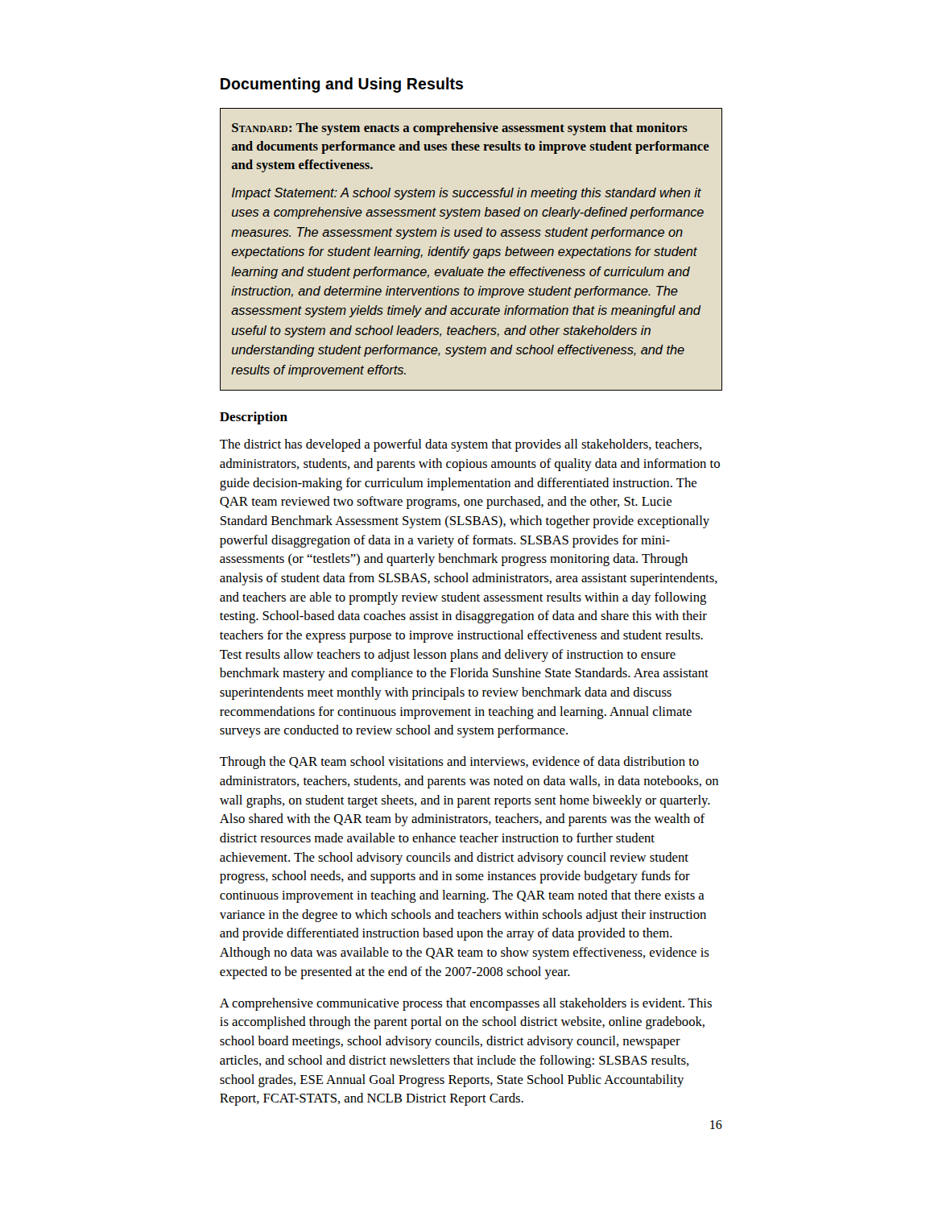Documenting and Using Results
Standard: The system enacts a comprehensive assessment system that monitors and documents performance and uses these results to improve student performance and system effectiveness.
Impact Statement: A school system is successful in meeting this standard when it uses a comprehensive assessment system based on clearly-defined performance measures. The assessment system is used to assess student performance on expectations for student learning, identify gaps between expectations for student learning and student performance, evaluate the effectiveness of curriculum and instruction, and determine interventions to improve student performance. The assessment system yields timely and accurate information that is meaningful and useful to system and school leaders, teachers, and other stakeholders in understanding student performance, system and school effectiveness, and the results of improvement efforts.
Description
The district has developed a powerful data system that provides all stakeholders, teachers, administrators, students, and parents with copious amounts of quality data and information to guide decision-making for curriculum implementation and differentiated instruction. The QAR team reviewed two software programs, one purchased, and the other, St. Lucie Standard Benchmark Assessment System (SLSBAS), which together provide exceptionally powerful disaggregation of data in a variety of formats. SLSBAS provides for mini-assessments (or “testlets”) and quarterly benchmark progress monitoring data. Through analysis of student data from SLSBAS, school administrators, area assistant superintendents, and teachers are able to promptly review student assessment results within a day following testing. School-based data coaches assist in disaggregation of data and share this with their teachers for the express purpose to improve instructional effectiveness and student results. Test results allow teachers to adjust lesson plans and delivery of instruction to ensure benchmark mastery and compliance to the Florida Sunshine State Standards. Area assistant superintendents meet monthly with principals to review benchmark data and discuss recommendations for continuous improvement in teaching and learning. Annual climate surveys are conducted to review school and system performance.
Through the QAR team school visitations and interviews, evidence of data distribution to administrators, teachers, students, and parents was noted on data walls, in data notebooks, on wall graphs, on student target sheets, and in parent reports sent home biweekly or quarterly. Also shared with the QAR team by administrators, teachers, and parents was the wealth of district resources made available to enhance teacher instruction to further student achievement. The school advisory councils and district advisory council review student progress, school needs, and supports and in some instances provide budgetary funds for continuous improvement in teaching and learning. The QAR team noted that there exists a variance in the degree to which schools and teachers within schools adjust their instruction and provide differentiated instruction based upon the array of data provided to them. Although no data was available to the QAR team to show system effectiveness, evidence is expected to be presented at the end of the 2007-2008 school year.
A comprehensive communicative process that encompasses all stakeholders is evident. This is accomplished through the parent portal on the school district website, online gradebook, school board meetings, school advisory councils, district advisory council, newspaper articles, and school and district newsletters that include the following: SLSBAS results, school grades, ESE Annual Goal Progress Reports, State School Public Accountability Report, FCAT-STATS, and NCLB District Report Cards.
16